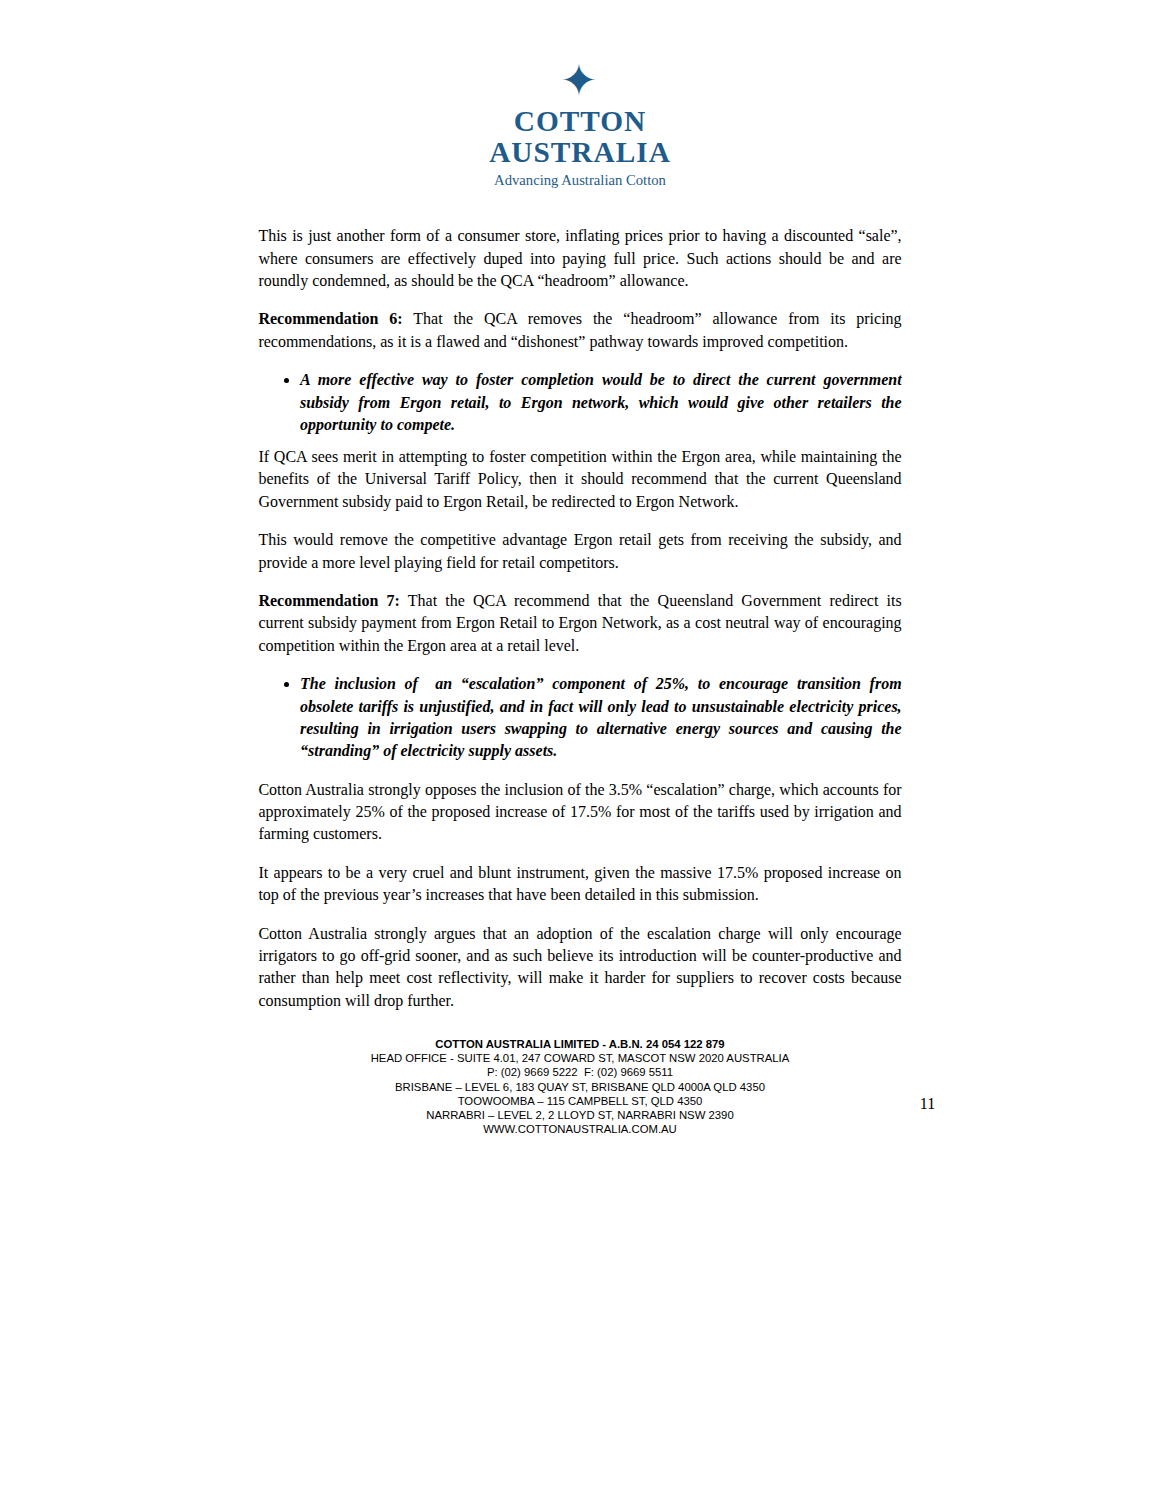✦
COTTON
AUSTRALIA
Advancing Australian Cotton
This is just another form of a consumer store, inflating prices prior to having a discounted “sale”, where consumers are effectively duped into paying full price. Such actions should be and are roundly condemned, as should be the QCA “headroom” allowance.
Recommendation 6: That the QCA removes the “headroom” allowance from its pricing recommendations, as it is a flawed and “dishonest” pathway towards improved competition.
A more effective way to foster completion would be to direct the current government subsidy from Ergon retail, to Ergon network, which would give other retailers the opportunity to compete.
If QCA sees merit in attempting to foster competition within the Ergon area, while maintaining the benefits of the Universal Tariff Policy, then it should recommend that the current Queensland Government subsidy paid to Ergon Retail, be redirected to Ergon Network.
This would remove the competitive advantage Ergon retail gets from receiving the subsidy, and provide a more level playing field for retail competitors.
Recommendation 7: That the QCA recommend that the Queensland Government redirect its current subsidy payment from Ergon Retail to Ergon Network, as a cost neutral way of encouraging competition within the Ergon area at a retail level.
The inclusion of an “escalation” component of 25%, to encourage transition from obsolete tariffs is unjustified, and in fact will only lead to unsustainable electricity prices, resulting in irrigation users swapping to alternative energy sources and causing the “stranding” of electricity supply assets.
Cotton Australia strongly opposes the inclusion of the 3.5% “escalation” charge, which accounts for approximately 25% of the proposed increase of 17.5% for most of the tariffs used by irrigation and farming customers.
It appears to be a very cruel and blunt instrument, given the massive 17.5% proposed increase on top of the previous year’s increases that have been detailed in this submission.
Cotton Australia strongly argues that an adoption of the escalation charge will only encourage irrigators to go off-grid sooner, and as such believe its introduction will be counter-productive and rather than help meet cost reflectivity, will make it harder for suppliers to recover costs because consumption will drop further.
COTTON AUSTRALIA LIMITED - A.B.N. 24 054 122 879
HEAD OFFICE - SUITE 4.01, 247 COWARD ST, MASCOT NSW 2020 AUSTRALIA
P: (02) 9669 5222 F: (02) 9669 5511
BRISBANE – LEVEL 6, 183 QUAY ST, BRISBANE QLD 4000A QLD 4350
TOOWOOMBA – 115 CAMPBELL ST, QLD 4350
NARRABRI – LEVEL 2, 2 LLOYD ST, NARRABRI NSW 2390
WWW.COTTONAUSTRALIA.COM.AU
11